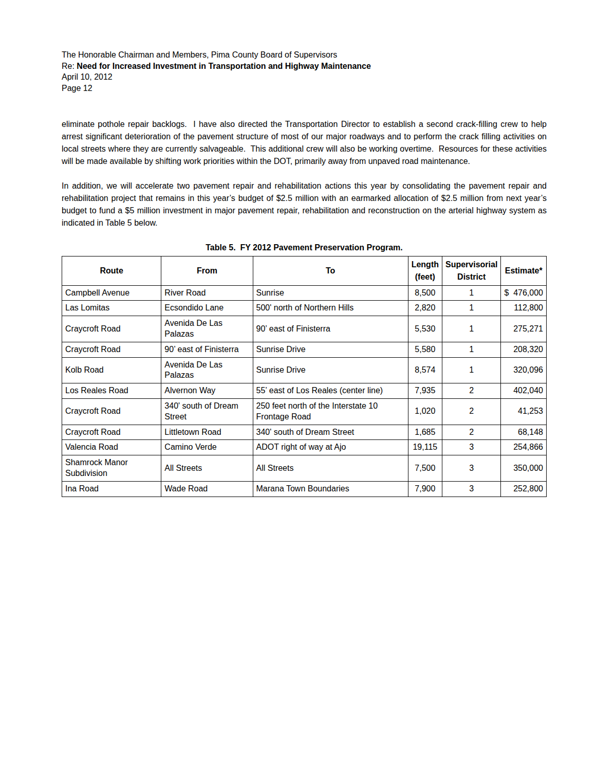The Honorable Chairman and Members, Pima County Board of Supervisors
Re: Need for Increased Investment in Transportation and Highway Maintenance
April 10, 2012
Page 12
eliminate pothole repair backlogs. I have also directed the Transportation Director to establish a second crack-filling crew to help arrest significant deterioration of the pavement structure of most of our major roadways and to perform the crack filling activities on local streets where they are currently salvageable. This additional crew will also be working overtime. Resources for these activities will be made available by shifting work priorities within the DOT, primarily away from unpaved road maintenance.
In addition, we will accelerate two pavement repair and rehabilitation actions this year by consolidating the pavement repair and rehabilitation project that remains in this year’s budget of $2.5 million with an earmarked allocation of $2.5 million from next year’s budget to fund a $5 million investment in major pavement repair, rehabilitation and reconstruction on the arterial highway system as indicated in Table 5 below.
Table 5. FY 2012 Pavement Preservation Program.
| Route | From | To | Length (feet) | Supervisorial District | Estimate* |
| --- | --- | --- | --- | --- | --- |
| Campbell Avenue | River Road | Sunrise | 8,500 | 1 | $ 476,000 |
| Las Lomitas | Ecsondido Lane | 500' north of Northern Hills | 2,820 | 1 | 112,800 |
| Craycroft Road | Avenida De Las Palazas | 90’ east of Finisterra | 5,530 | 1 | 275,271 |
| Craycroft Road | 90’ east of Finisterra | Sunrise Drive | 5,580 | 1 | 208,320 |
| Kolb Road | Avenida De Las Palazas | Sunrise Drive | 8,574 | 1 | 320,096 |
| Los Reales Road | Alvernon Way | 55’ east of Los Reales (center line) | 7,935 | 2 | 402,040 |
| Craycroft Road | 340' south of Dream Street | 250 feet north of the Interstate 10 Frontage Road | 1,020 | 2 | 41,253 |
| Craycroft Road | Littletown Road | 340' south of Dream Street | 1,685 | 2 | 68,148 |
| Valencia Road | Camino Verde | ADOT right of way at Ajo | 19,115 | 3 | 254,866 |
| Shamrock Manor Subdivision | All Streets | All Streets | 7,500 | 3 | 350,000 |
| Ina Road | Wade Road | Marana Town Boundaries | 7,900 | 3 | 252,800 |